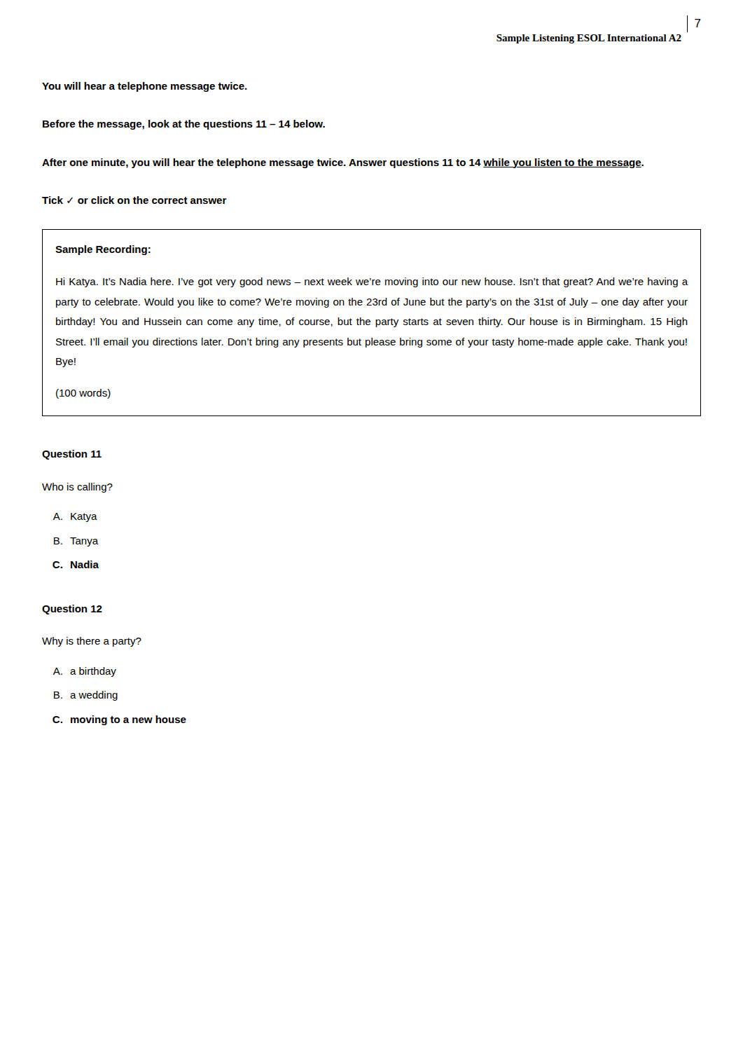7
Sample Listening ESOL International A2
You will hear a telephone message twice.
Before the message, look at the questions 11 – 14 below.
After one minute, you will hear the telephone message twice. Answer questions 11 to 14 while you listen to the message.
Tick ✓ or click on the correct answer
Sample Recording:
Hi Katya. It’s Nadia here. I’ve got very good news – next week we’re moving into our new house. Isn’t that great? And we’re having a party to celebrate. Would you like to come? We’re moving on the 23rd of June but the party’s on the 31st of July – one day after your birthday! You and Hussein can come any time, of course, but the party starts at seven thirty. Our house is in Birmingham. 15 High Street. I’ll email you directions later. Don’t bring any presents but please bring some of your tasty home-made apple cake. Thank you! Bye!
(100 words)
Question 11
Who is calling?
Katya
Tanya
Nadia
Question 12
Why is there a party?
a birthday
a wedding
moving to a new house